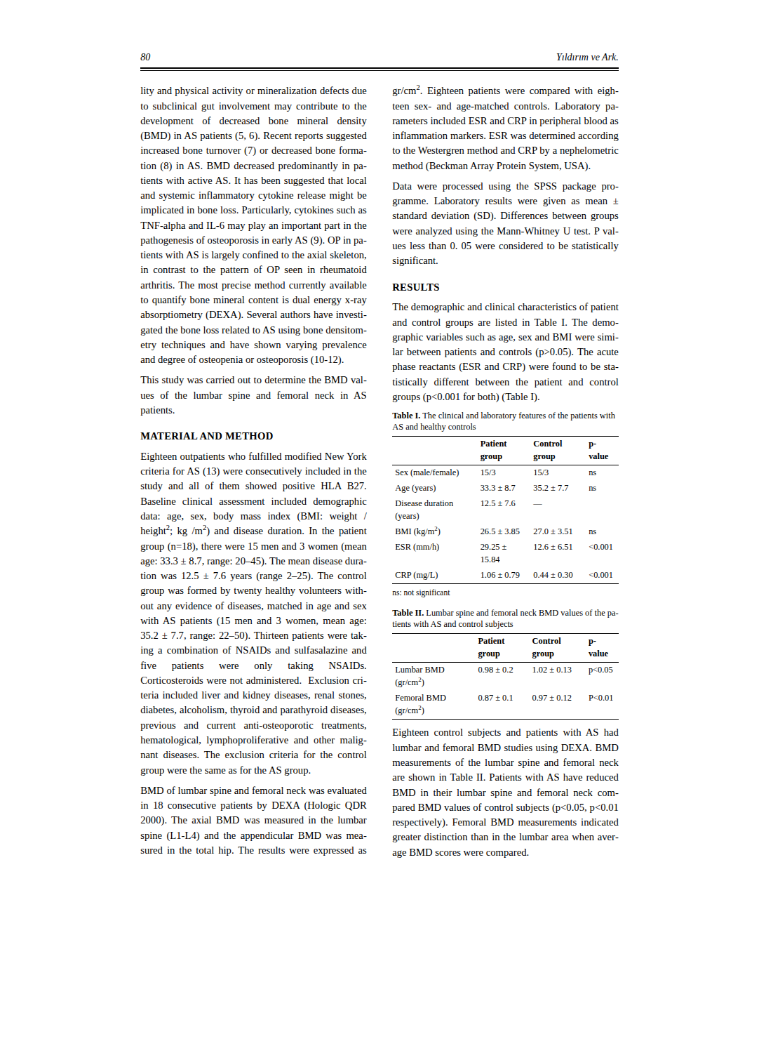80 Yıldırım ve Ark.
lity and physical activity or mineralization defects due to subclinical gut involvement may contribute to the development of decreased bone mineral density (BMD) in AS patients (5, 6). Recent reports suggested increased bone turnover (7) or decreased bone formation (8) in AS. BMD decreased predominantly in patients with active AS. It has been suggested that local and systemic inflammatory cytokine release might be implicated in bone loss. Particularly, cytokines such as TNF-alpha and IL-6 may play an important part in the pathogenesis of osteoporosis in early AS (9). OP in patients with AS is largely confined to the axial skeleton, in contrast to the pattern of OP seen in rheumatoid arthritis. The most precise method currently available to quantify bone mineral content is dual energy x-ray absorptiometry (DEXA). Several authors have investigated the bone loss related to AS using bone densitometry techniques and have shown varying prevalence and degree of osteopenia or osteoporosis (10-12).
This study was carried out to determine the BMD values of the lumbar spine and femoral neck in AS patients.
Material and Method
Eighteen outpatients who fulfilled modified New York criteria for AS (13) were consecutively included in the study and all of them showed positive HLA B27. Baseline clinical assessment included demographic data: age, sex, body mass index (BMI: weight / height2; kg /m2) and disease duration. In the patient group (n=18), there were 15 men and 3 women (mean age: 33.3 ± 8.7, range: 20–45). The mean disease duration was 12.5 ± 7.6 years (range 2–25). The control group was formed by twenty healthy volunteers without any evidence of diseases, matched in age and sex with AS patients (15 men and 3 women, mean age: 35.2 ± 7.7, range: 22–50). Thirteen patients were taking a combination of NSAIDs and sulfasalazine and five patients were only taking NSAIDs. Corticosteroids were not administered. Exclusion criteria included liver and kidney diseases, renal stones, diabetes, alcoholism, thyroid and parathyroid diseases, previous and current anti-osteoporotic treatments, hematological, lymphoproliferative and other malignant diseases. The exclusion criteria for the control group were the same as for the AS group.
BMD of lumbar spine and femoral neck was evaluated in 18 consecutive patients by DEXA (Hologic QDR 2000). The axial BMD was measured in the lumbar spine (L1-L4) and the appendicular BMD was measured in the total hip. The results were expressed as gr/cm2. Eighteen patients were compared with eighteen sex- and age-matched controls. Laboratory parameters included ESR and CRP in peripheral blood as inflammation markers. ESR was determined according to the Westergren method and CRP by a nephelometric method (Beckman Array Protein System, USA).
Data were processed using the SPSS package programme. Laboratory results were given as mean ± standard deviation (SD). Differences between groups were analyzed using the Mann-Whitney U test. P values less than 0. 05 were considered to be statistically significant.
Results
The demographic and clinical characteristics of patient and control groups are listed in Table I. The demographic variables such as age, sex and BMI were similar between patients and controls (p>0.05). The acute phase reactants (ESR and CRP) were found to be statistically different between the patient and control groups (p<0.001 for both) (Table I).
Table I. The clinical and laboratory features of the patients with AS and healthy controls
| | Patient group | Control group | p-value |
| --- | --- | --- | --- |
| Sex (male/female) | 15/3 | 15/3 | ns |
| Age (years) | 33.3 ± 8.7 | 35.2 ± 7.7 | ns |
| Disease duration (years) | 12.5 ± 7.6 | — | |
| BMI (kg/m 2 ) | 26.5 ± 3.85 | 27.0 ± 3.51 | ns |
| ESR (mm/h) | 29.25 ± 15.84 | 12.6 ± 6.51 | <0.001 |
| CRP (mg/L) | 1.06 ± 0.79 | 0.44 ± 0.30 | <0.001 |
ns: not significant
Table II. Lumbar spine and femoral neck BMD values of the patients with AS and control subjects
| | Patient group | Control group | p-value |
| --- | --- | --- | --- |
| Lumbar BMD (gr/cm 2 ) | 0.98 ± 0.2 | 1.02 ± 0.13 | p<0.05 |
| Femoral BMD (gr/cm 2 ) | 0.87 ± 0.1 | 0.97 ± 0.12 | P<0.01 |
Eighteen control subjects and patients with AS had lumbar and femoral BMD studies using DEXA. BMD measurements of the lumbar spine and femoral neck are shown in Table II. Patients with AS have reduced BMD in their lumbar spine and femoral neck compared BMD values of control subjects (p<0.05, p<0.01 respectively). Femoral BMD measurements indicated greater distinction than in the lumbar area when average BMD scores were compared.